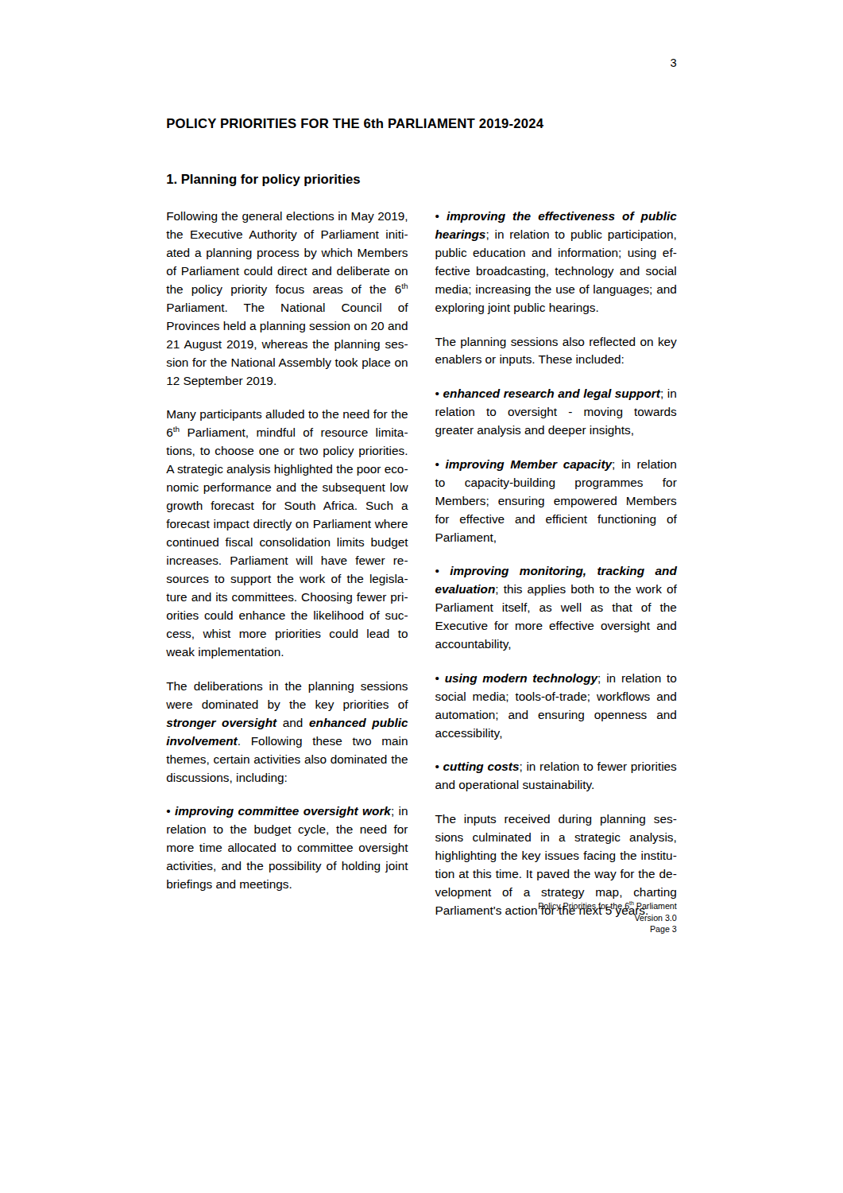3
POLICY PRIORITIES FOR THE 6th PARLIAMENT 2019-2024
1. Planning for policy priorities
Following the general elections in May 2019, the Executive Authority of Parliament initiated a planning process by which Members of Parliament could direct and deliberate on the policy priority focus areas of the 6th Parliament. The National Council of Provinces held a planning session on 20 and 21 August 2019, whereas the planning session for the National Assembly took place on 12 September 2019.
Many participants alluded to the need for the 6th Parliament, mindful of resource limitations, to choose one or two policy priorities. A strategic analysis highlighted the poor economic performance and the subsequent low growth forecast for South Africa. Such a forecast impact directly on Parliament where continued fiscal consolidation limits budget increases. Parliament will have fewer resources to support the work of the legislature and its committees. Choosing fewer priorities could enhance the likelihood of success, whist more priorities could lead to weak implementation.
The deliberations in the planning sessions were dominated by the key priorities of stronger oversight and enhanced public involvement. Following these two main themes, certain activities also dominated the discussions, including:
• improving committee oversight work; in relation to the budget cycle, the need for more time allocated to committee oversight activities, and the possibility of holding joint briefings and meetings.
• improving the effectiveness of public hearings; in relation to public participation, public education and information; using effective broadcasting, technology and social media; increasing the use of languages; and exploring joint public hearings.
The planning sessions also reflected on key enablers or inputs. These included:
• enhanced research and legal support; in relation to oversight - moving towards greater analysis and deeper insights,
• improving Member capacity; in relation to capacity-building programmes for Members; ensuring empowered Members for effective and efficient functioning of Parliament,
• improving monitoring, tracking and evaluation; this applies both to the work of Parliament itself, as well as that of the Executive for more effective oversight and accountability,
• using modern technology; in relation to social media; tools-of-trade; workflows and automation; and ensuring openness and accessibility,
• cutting costs; in relation to fewer priorities and operational sustainability.
The inputs received during planning sessions culminated in a strategic analysis, highlighting the key issues facing the institution at this time. It paved the way for the development of a strategy map, charting Parliament's action for the next 5 years.
Policy Priorities for the 6th Parliament
Version 3.0
Page 3